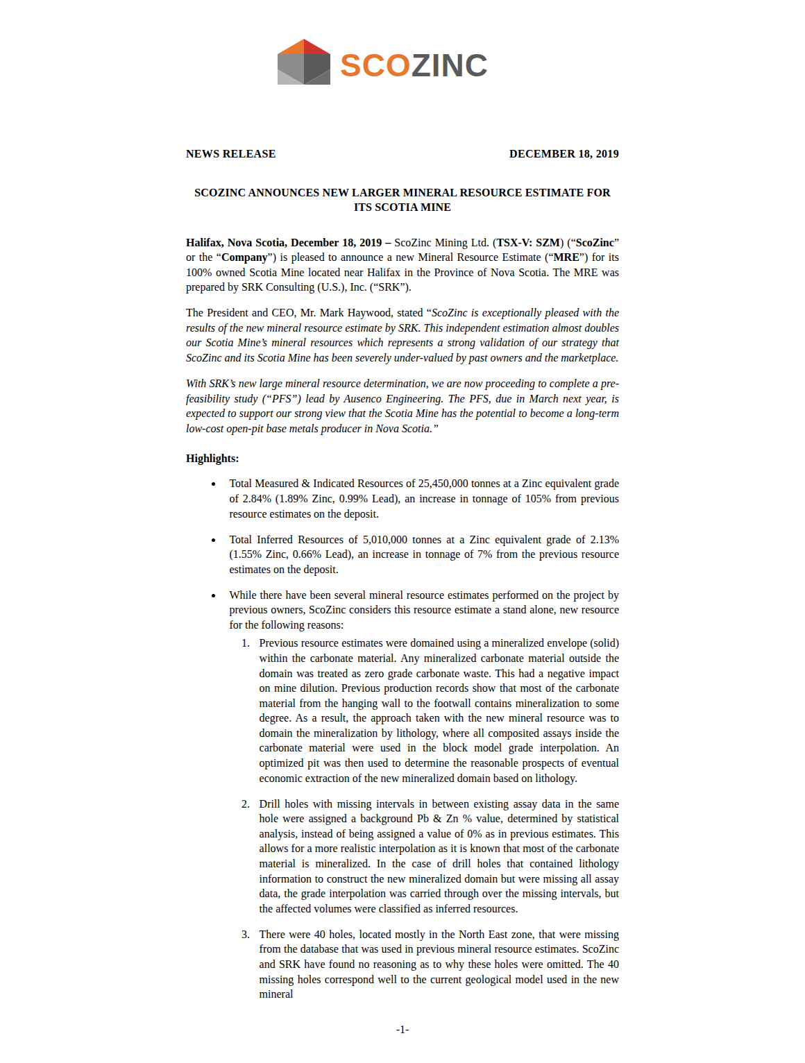SCOZINC
NEWS RELEASE DECEMBER 18, 2019
SCOZINC ANNOUNCES NEW LARGER MINERAL RESOURCE ESTIMATE FOR ITS SCOTIA MINE
Halifax, Nova Scotia, December 18, 2019 – ScoZinc Mining Ltd. (TSX-V: SZM) (“ScoZinc” or the “Company”) is pleased to announce a new Mineral Resource Estimate (“MRE”) for its 100% owned Scotia Mine located near Halifax in the Province of Nova Scotia. The MRE was prepared by SRK Consulting (U.S.), Inc. (“SRK”).
The President and CEO, Mr. Mark Haywood, stated “ScoZinc is exceptionally pleased with the results of the new mineral resource estimate by SRK. This independent estimation almost doubles our Scotia Mine’s mineral resources which represents a strong validation of our strategy that ScoZinc and its Scotia Mine has been severely under-valued by past owners and the marketplace.
With SRK’s new large mineral resource determination, we are now proceeding to complete a pre-feasibility study (“PFS”) lead by Ausenco Engineering. The PFS, due in March next year, is expected to support our strong view that the Scotia Mine has the potential to become a long-term low-cost open-pit base metals producer in Nova Scotia.”
Highlights:
Total Measured & Indicated Resources of 25,450,000 tonnes at a Zinc equivalent grade of 2.84% (1.89% Zinc, 0.99% Lead), an increase in tonnage of 105% from previous resource estimates on the deposit.
Total Inferred Resources of 5,010,000 tonnes at a Zinc equivalent grade of 2.13% (1.55% Zinc, 0.66% Lead), an increase in tonnage of 7% from the previous resource estimates on the deposit.
While there have been several mineral resource estimates performed on the project by previous owners, ScoZinc considers this resource estimate a stand alone, new resource for the following reasons:
Previous resource estimates were domained using a mineralized envelope (solid) within the carbonate material. Any mineralized carbonate material outside the domain was treated as zero grade carbonate waste. This had a negative impact on mine dilution. Previous production records show that most of the carbonate material from the hanging wall to the footwall contains mineralization to some degree. As a result, the approach taken with the new mineral resource was to domain the mineralization by lithology, where all composited assays inside the carbonate material were used in the block model grade interpolation. An optimized pit was then used to determine the reasonable prospects of eventual economic extraction of the new mineralized domain based on lithology.
Drill holes with missing intervals in between existing assay data in the same hole were assigned a background Pb & Zn % value, determined by statistical analysis, instead of being assigned a value of 0% as in previous estimates. This allows for a more realistic interpolation as it is known that most of the carbonate material is mineralized. In the case of drill holes that contained lithology information to construct the new mineralized domain but were missing all assay data, the grade interpolation was carried through over the missing intervals, but the affected volumes were classified as inferred resources.
There were 40 holes, located mostly in the North East zone, that were missing from the database that was used in previous mineral resource estimates. ScoZinc and SRK have found no reasoning as to why these holes were omitted. The 40 missing holes correspond well to the current geological model used in the new mineral
-1-